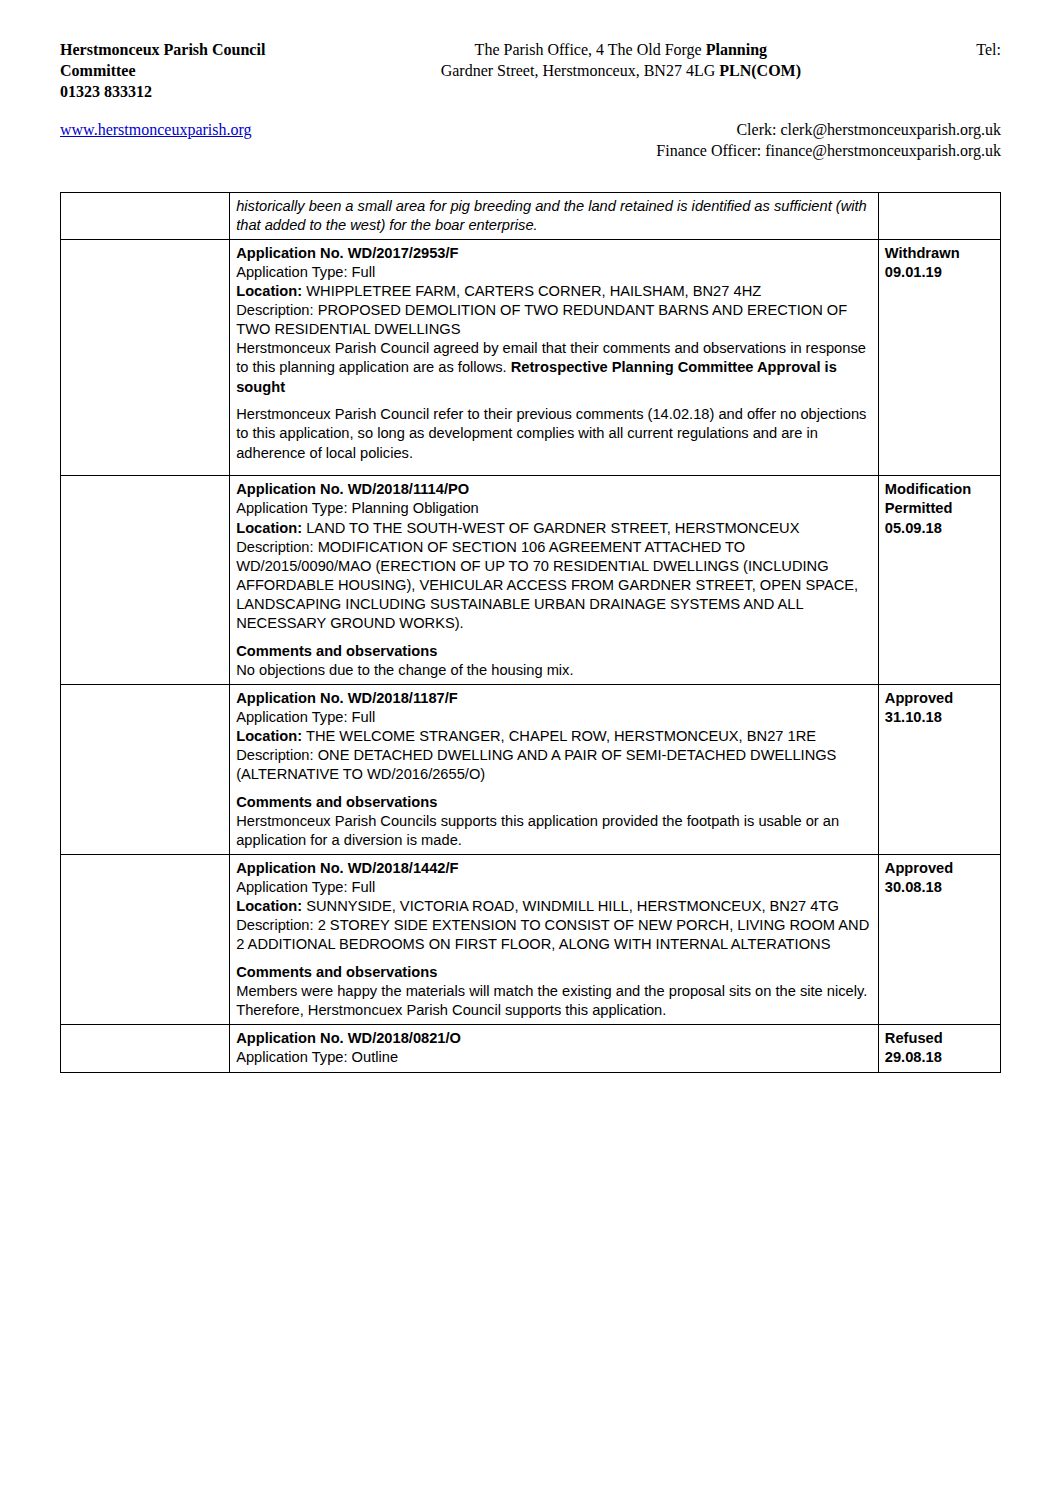Herstmonceux Parish Council
Committee
01323 833312
The Parish Office, 4 The Old Forge Planning
Gardner Street, Herstmonceux, BN27 4LG PLN(COM)
Tel:
www.herstmonceuxparish.org
Clerk: clerk@herstmonceuxparish.org.uk
Finance Officer: finance@herstmonceuxparish.org.uk
| | historically been a small area for pig breeding and the land retained is identified as sufficient (with that added to the west) for the boar enterprise. | |
| | Application No. WD/2017/2953/F Application Type: Full Location: WHIPPLETREE FARM, CARTERS CORNER, HAILSHAM, BN27 4HZ Description: PROPOSED DEMOLITION OF TWO REDUNDANT BARNS AND ERECTION OF TWO RESIDENTIAL DWELLINGS Herstmonceux Parish Council agreed by email that their comments and observations in response to this planning application are as follows. Retrospective Planning Committee Approval is sought Herstmonceux Parish Council refer to their previous comments (14.02.18) and offer no objections to this application, so long as development complies with all current regulations and are in adherence of local policies. | Withdrawn 09.01.19 |
| | Application No. WD/2018/1114/PO Application Type: Planning Obligation Location: LAND TO THE SOUTH-WEST OF GARDNER STREET, HERSTMONCEUX Description: MODIFICATION OF SECTION 106 AGREEMENT ATTACHED TO WD/2015/0090/MAO (ERECTION OF UP TO 70 RESIDENTIAL DWELLINGS (INCLUDING AFFORDABLE HOUSING), VEHICULAR ACCESS FROM GARDNER STREET, OPEN SPACE, LANDSCAPING INCLUDING SUSTAINABLE URBAN DRAINAGE SYSTEMS AND ALL NECESSARY GROUND WORKS). Comments and observations No objections due to the change of the housing mix. | Modification Permitted 05.09.18 |
| | Application No. WD/2018/1187/F Application Type: Full Location: THE WELCOME STRANGER, CHAPEL ROW, HERSTMONCEUX, BN27 1RE Description: ONE DETACHED DWELLING AND A PAIR OF SEMI-DETACHED DWELLINGS (ALTERNATIVE TO WD/2016/2655/O) Comments and observations Herstmonceux Parish Councils supports this application provided the footpath is usable or an application for a diversion is made. | Approved 31.10.18 |
| | Application No. WD/2018/1442/F Application Type: Full Location: SUNNYSIDE, VICTORIA ROAD, WINDMILL HILL, HERSTMONCEUX, BN27 4TG Description: 2 STOREY SIDE EXTENSION TO CONSIST OF NEW PORCH, LIVING ROOM AND 2 ADDITIONAL BEDROOMS ON FIRST FLOOR, ALONG WITH INTERNAL ALTERATIONS Comments and observations Members were happy the materials will match the existing and the proposal sits on the site nicely. Therefore, Herstmoncuex Parish Council supports this application. | Approved 30.08.18 |
| | Application No. WD/2018/0821/O Application Type: Outline | Refused 29.08.18 |